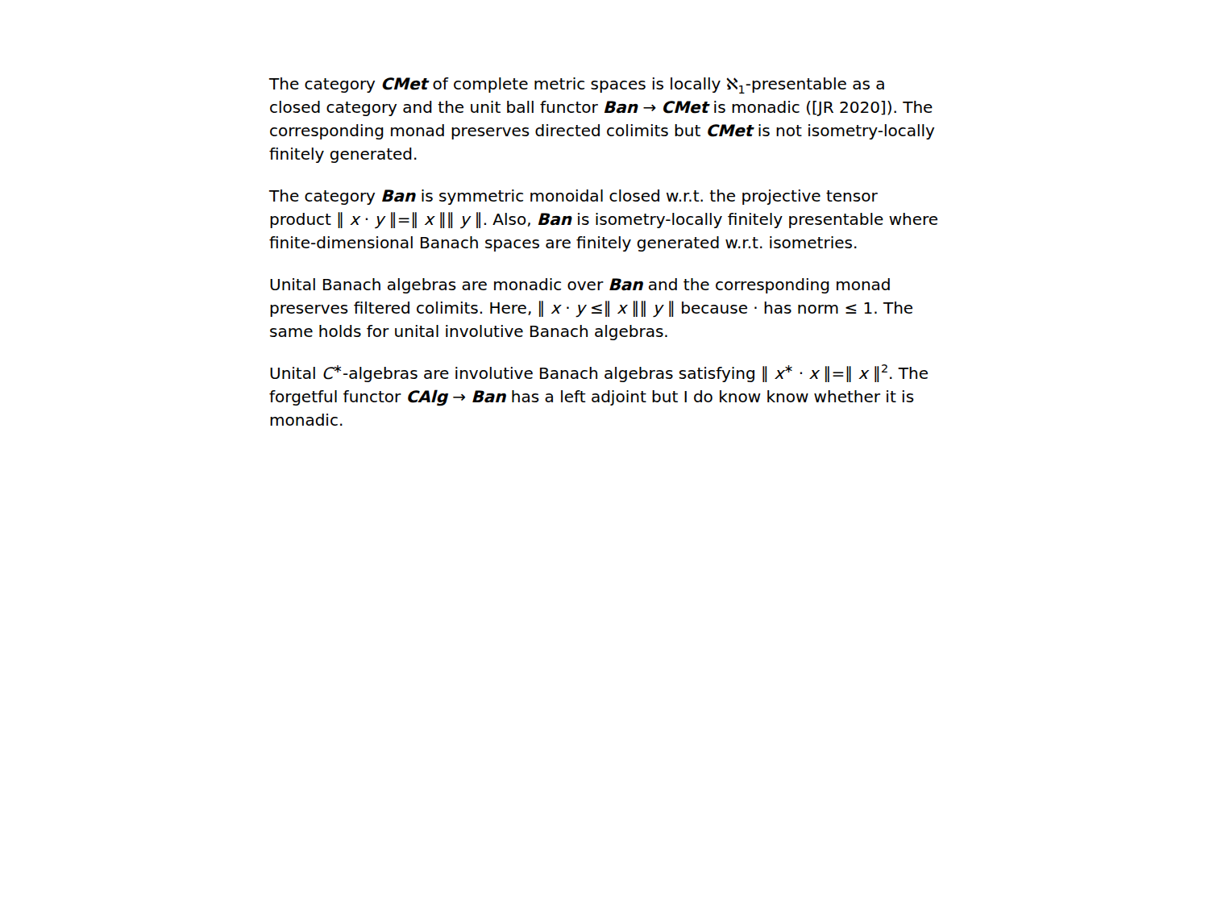The category CMet of complete metric spaces is locally ℵ1-presentable as a closed category and the unit ball functor Ban → CMet is monadic ([JR 2020]). The corresponding monad preserves directed colimits but CMet is not isometry-locally finitely generated.
The category Ban is symmetric monoidal closed w.r.t. the projective tensor product ∥ x · y ∥=∥ x ∥∥ y ∥. Also, Ban is isometry-locally finitely presentable where finite-dimensional Banach spaces are finitely generated w.r.t. isometries.
Unital Banach algebras are monadic over Ban and the corresponding monad preserves filtered colimits. Here, ∥ x · y ≤∥ x ∥∥ y ∥ because · has norm ≤ 1. The same holds for unital involutive Banach algebras.
Unital C∗-algebras are involutive Banach algebras satisfying ∥ x∗ · x ∥=∥ x ∥2. The forgetful functor CAlg → Ban has a left adjoint but I do know know whether it is monadic.